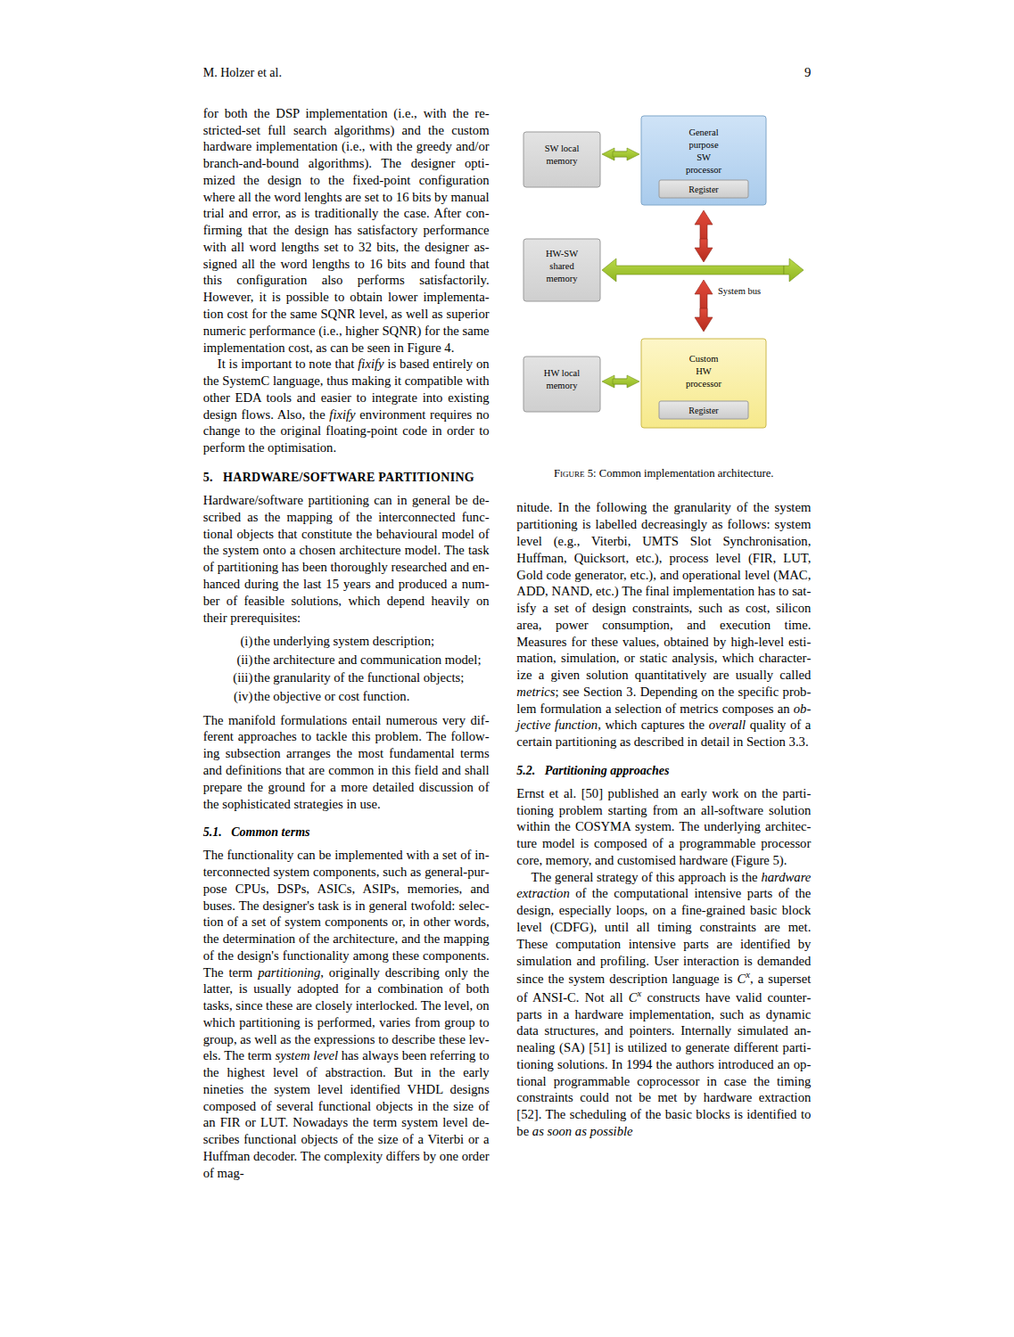M. Holzer et al.
9
for both the DSP implementation (i.e., with the restricted-set full search algorithms) and the custom hardware implementation (i.e., with the greedy and/or branch-and-bound algorithms). The designer optimized the design to the fixed-point configuration where all the word lenghts are set to 16 bits by manual trial and error, as is traditionally the case. After confirming that the design has satisfactory performance with all word lengths set to 32 bits, the designer assigned all the word lengths to 16 bits and found that this configuration also performs satisfactorily. However, it is possible to obtain lower implementation cost for the same SQNR level, as well as superior numeric performance (i.e., higher SQNR) for the same implementation cost, as can be seen in Figure 4.
It is important to note that fixify is based entirely on the SystemC language, thus making it compatible with other EDA tools and easier to integrate into existing design flows. Also, the fixify environment requires no change to the original floating-point code in order to perform the optimisation.
5. Hardware/Software Partitioning
Hardware/software partitioning can in general be described as the mapping of the interconnected functional objects that constitute the behavioural model of the system onto a chosen architecture model. The task of partitioning has been thoroughly researched and enhanced during the last 15 years and produced a number of feasible solutions, which depend heavily on their prerequisites:
(i) the underlying system description;
(ii) the architecture and communication model;
(iii) the granularity of the functional objects;
(iv) the objective or cost function.
The manifold formulations entail numerous very different approaches to tackle this problem. The following subsection arranges the most fundamental terms and definitions that are common in this field and shall prepare the ground for a more detailed discussion of the sophisticated strategies in use.
5.1. Common terms
The functionality can be implemented with a set of interconnected system components, such as general-purpose CPUs, DSPs, ASICs, ASIPs, memories, and buses. The designer's task is in general twofold: selection of a set of system components or, in other words, the determination of the architecture, and the mapping of the design's functionality among these components. The term partitioning, originally describing only the latter, is usually adopted for a combination of both tasks, since these are closely interlocked. The level, on which partitioning is performed, varies from group to group, as well as the expressions to describe these levels. The term system level has always been referring to the highest level of abstraction. But in the early nineties the system level identified VHDL designs composed of several functional objects in the size of an FIR or LUT. Nowadays the term system level describes functional objects of the size of a Viterbi or a Huffman decoder. The complexity differs by one order of mag-
SW local memory General purpose SW processor Register HW-SW shared memory System bus Custom HW processor Register HW local memory
Figure 5: Common implementation architecture.
nitude. In the following the granularity of the system partitioning is labelled decreasingly as follows: system level (e.g., Viterbi, UMTS Slot Synchronisation, Huffman, Quicksort, etc.), process level (FIR, LUT, Gold code generator, etc.), and operational level (MAC, ADD, NAND, etc.) The final implementation has to satisfy a set of design constraints, such as cost, silicon area, power consumption, and execution time. Measures for these values, obtained by high-level estimation, simulation, or static analysis, which characterize a given solution quantitatively are usually called metrics; see Section 3. Depending on the specific problem formulation a selection of metrics composes an objective function, which captures the overall quality of a certain partitioning as described in detail in Section 3.3.
5.2. Partitioning approaches
Ernst et al. [50] published an early work on the partitioning problem starting from an all-software solution within the COSYMA system. The underlying architecture model is composed of a programmable processor core, memory, and customised hardware (Figure 5).
The general strategy of this approach is the hardware extraction of the computational intensive parts of the design, especially loops, on a fine-grained basic block level (CDFG), until all timing constraints are met. These computation intensive parts are identified by simulation and profiling. User interaction is demanded since the system description language is Cx, a superset of ANSI-C. Not all Cx constructs have valid counterparts in a hardware implementation, such as dynamic data structures, and pointers. Internally simulated annealing (SA) [51] is utilized to generate different partitioning solutions. In 1994 the authors introduced an optional programmable coprocessor in case the timing constraints could not be met by hardware extraction [52]. The scheduling of the basic blocks is identified to be as soon as possible